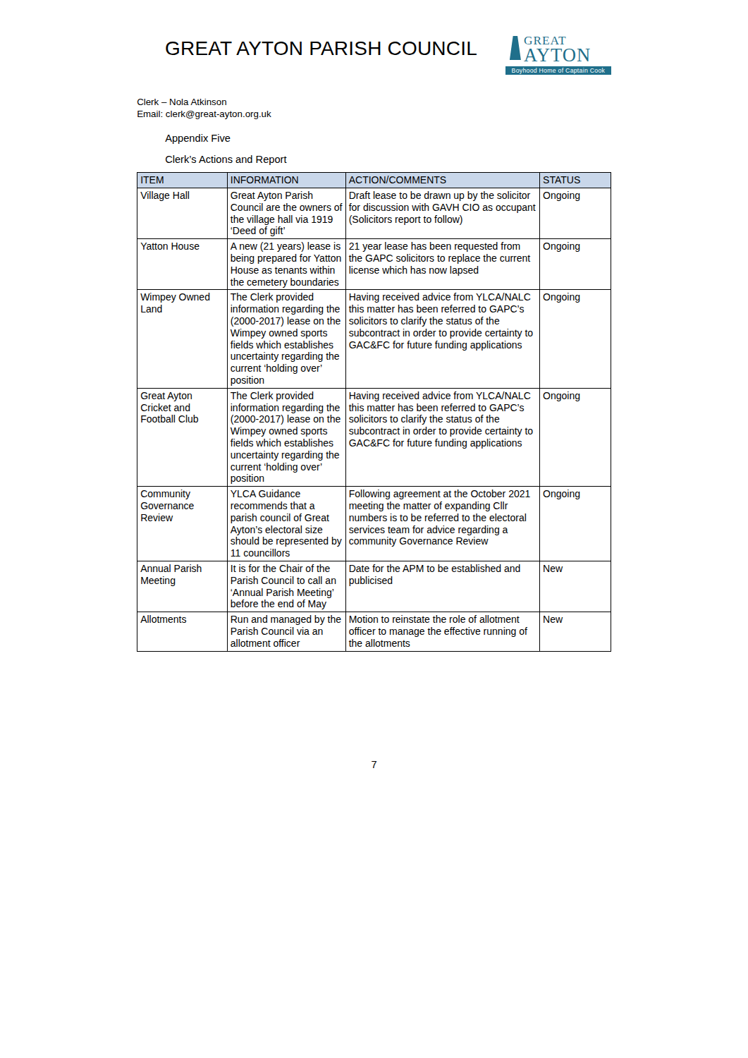GREAT AYTON PARISH COUNCIL
GREAT AYTON Boyhood Home of Captain Cook
Clerk – Nola Atkinson
Email: clerk@great-ayton.org.uk
Appendix Five
Clerk’s Actions and Report
| ITEM | INFORMATION | ACTION/COMMENTS | STATUS |
| --- | --- | --- | --- |
| Village Hall | Great Ayton Parish Council are the owners of the village hall via 1919 ‘Deed of gift’ | Draft lease to be drawn up by the solicitor for discussion with GAVH CIO as occupant (Solicitors report to follow) | Ongoing |
| Yatton House | A new (21 years) lease is being prepared for Yatton House as tenants within the cemetery boundaries | 21 year lease has been requested from the GAPC solicitors to replace the current license which has now lapsed | Ongoing |
| Wimpey Owned Land | The Clerk provided information regarding the (2000-2017) lease on the Wimpey owned sports fields which establishes uncertainty regarding the current ‘holding over’ position | Having received advice from YLCA/NALC this matter has been referred to GAPC’s solicitors to clarify the status of the subcontract in order to provide certainty to GAC&FC for future funding applications | Ongoing |
| Great Ayton Cricket and Football Club | The Clerk provided information regarding the (2000-2017) lease on the Wimpey owned sports fields which establishes uncertainty regarding the current ‘holding over’ position | Having received advice from YLCA/NALC this matter has been referred to GAPC’s solicitors to clarify the status of the subcontract in order to provide certainty to GAC&FC for future funding applications | Ongoing |
| Community Governance Review | YLCA Guidance recommends that a parish council of Great Ayton’s electoral size should be represented by 11 councillors | Following agreement at the October 2021 meeting the matter of expanding Cllr numbers is to be referred to the electoral services team for advice regarding a community Governance Review | Ongoing |
| Annual Parish Meeting | It is for the Chair of the Parish Council to call an ‘Annual Parish Meeting’ before the end of May | Date for the APM to be established and publicised | New |
| Allotments | Run and managed by the Parish Council via an allotment officer | Motion to reinstate the role of allotment officer to manage the effective running of the allotments | New |
7